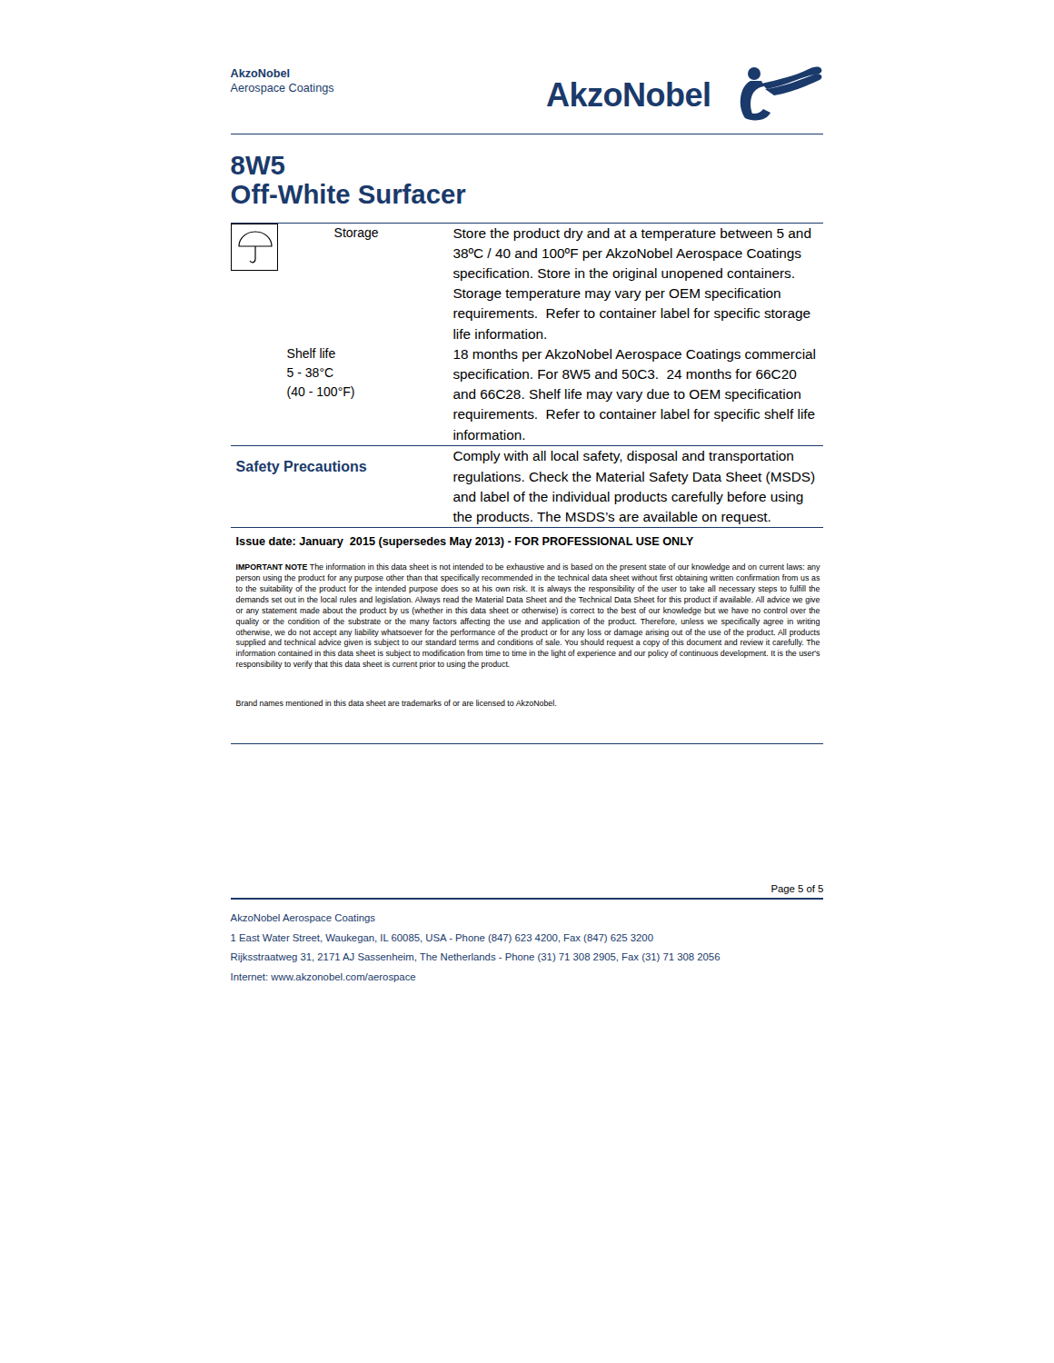AkzoNobel
Aerospace Coatings
AkzoNobel
8W5Off-White Surfacer
| Storage | Store the product dry and at a temperature between 5 and 38ºC / 40 and 100ºF per AkzoNobel Aerospace Coatings specification. Store in the original unopened containers. Storage temperature may vary per OEM specification requirements. Refer to container label for specific storage life information. |
| Shelf life 5 - 38°C (40 - 100°F) | 18 months per AkzoNobel Aerospace Coatings commercial specification. For 8W5 and 50C3. 24 months for 66C20 and 66C28. Shelf life may vary due to OEM specification requirements. Refer to container label for specific shelf life information. |
| Safety Precautions | Comply with all local safety, disposal and transportation regulations. Check the Material Safety Data Sheet (MSDS) and label of the individual products carefully before using the products. The MSDS’s are available on request. |
Issue date: January 2015 (supersedes May 2013) - FOR PROFESSIONAL USE ONLY
IMPORTANT NOTE The information in this data sheet is not intended to be exhaustive and is based on the present state of our knowledge and on current laws: any person using the product for any purpose other than that specifically recommended in the technical data sheet without first obtaining written confirmation from us as to the suitability of the product for the intended purpose does so at his own risk. It is always the responsibility of the user to take all necessary steps to fulfill the demands set out in the local rules and legislation. Always read the Material Data Sheet and the Technical Data Sheet for this product if available. All advice we give or any statement made about the product by us (whether in this data sheet or otherwise) is correct to the best of our knowledge but we have no control over the quality or the condition of the substrate or the many factors affecting the use and application of the product. Therefore, unless we specifically agree in writing otherwise, we do not accept any liability whatsoever for the performance of the product or for any loss or damage arising out of the use of the product. All products supplied and technical advice given is subject to our standard terms and conditions of sale. You should request a copy of this document and review it carefully. The information contained in this data sheet is subject to modification from time to time in the light of experience and our policy of continuous development. It is the user's responsibility to verify that this data sheet is current prior to using the product.
Brand names mentioned in this data sheet are trademarks of or are licensed to AkzoNobel.
Page 5 of 5
AkzoNobel Aerospace Coatings
1 East Water Street, Waukegan, IL 60085, USA - Phone (847) 623 4200, Fax (847) 625 3200
Rijksstraatweg 31, 2171 AJ Sassenheim, The Netherlands - Phone (31) 71 308 2905, Fax (31) 71 308 2056
Internet: www.akzonobel.com/aerospace